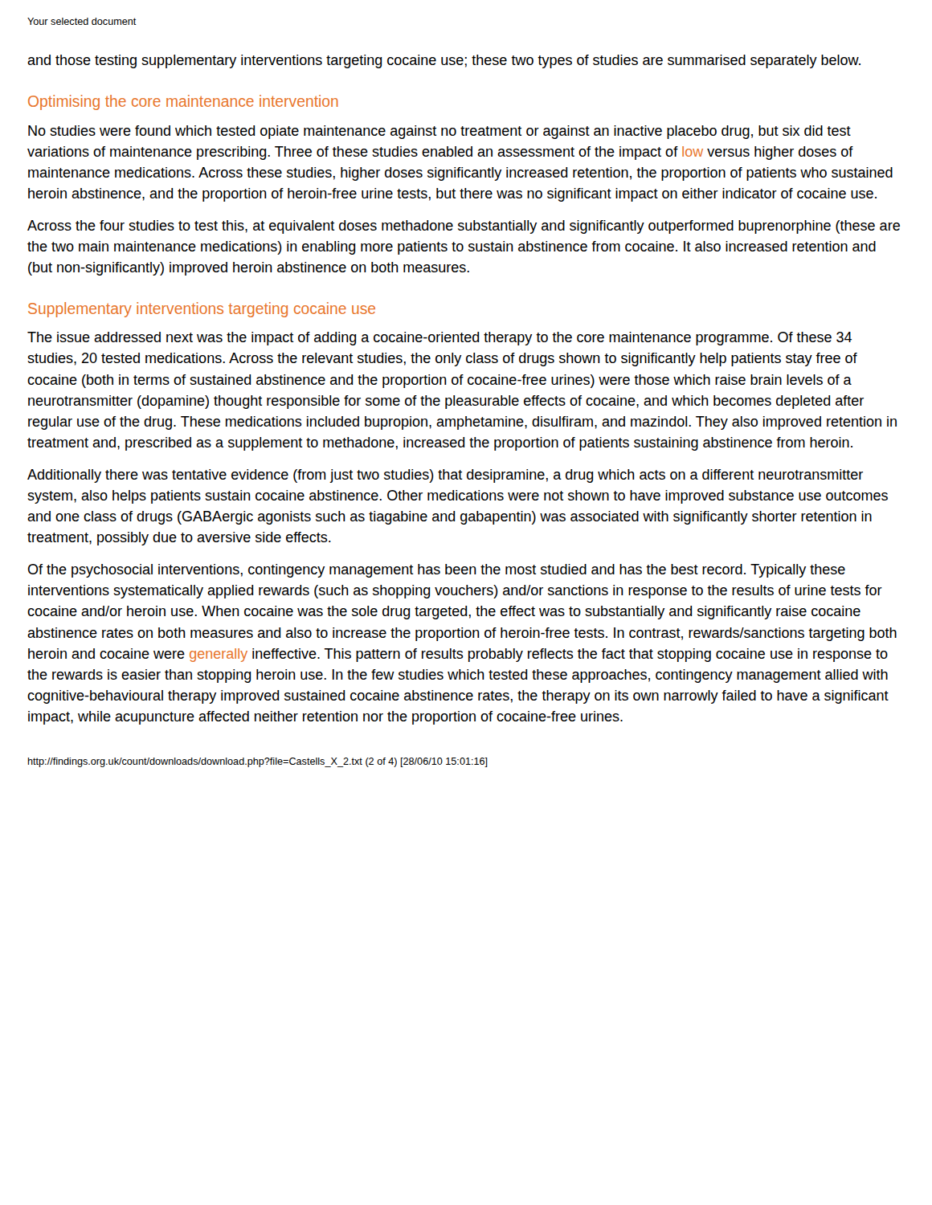Your selected document
and those testing supplementary interventions targeting cocaine use; these two types of studies are summarised separately below.
Optimising the core maintenance intervention
No studies were found which tested opiate maintenance against no treatment or against an inactive placebo drug, but six did test variations of maintenance prescribing. Three of these studies enabled an assessment of the impact of low versus higher doses of maintenance medications. Across these studies, higher doses significantly increased retention, the proportion of patients who sustained heroin abstinence, and the proportion of heroin-free urine tests, but there was no significant impact on either indicator of cocaine use.
Across the four studies to test this, at equivalent doses methadone substantially and significantly outperformed buprenorphine (these are the two main maintenance medications) in enabling more patients to sustain abstinence from cocaine. It also increased retention and (but non-significantly) improved heroin abstinence on both measures.
Supplementary interventions targeting cocaine use
The issue addressed next was the impact of adding a cocaine-oriented therapy to the core maintenance programme. Of these 34 studies, 20 tested medications. Across the relevant studies, the only class of drugs shown to significantly help patients stay free of cocaine (both in terms of sustained abstinence and the proportion of cocaine-free urines) were those which raise brain levels of a neurotransmitter (dopamine) thought responsible for some of the pleasurable effects of cocaine, and which becomes depleted after regular use of the drug. These medications included bupropion, amphetamine, disulfiram, and mazindol. They also improved retention in treatment and, prescribed as a supplement to methadone, increased the proportion of patients sustaining abstinence from heroin.
Additionally there was tentative evidence (from just two studies) that desipramine, a drug which acts on a different neurotransmitter system, also helps patients sustain cocaine abstinence. Other medications were not shown to have improved substance use outcomes and one class of drugs (GABAergic agonists such as tiagabine and gabapentin) was associated with significantly shorter retention in treatment, possibly due to aversive side effects.
Of the psychosocial interventions, contingency management has been the most studied and has the best record. Typically these interventions systematically applied rewards (such as shopping vouchers) and/or sanctions in response to the results of urine tests for cocaine and/or heroin use. When cocaine was the sole drug targeted, the effect was to substantially and significantly raise cocaine abstinence rates on both measures and also to increase the proportion of heroin-free tests. In contrast, rewards/sanctions targeting both heroin and cocaine were generally ineffective. This pattern of results probably reflects the fact that stopping cocaine use in response to the rewards is easier than stopping heroin use. In the few studies which tested these approaches, contingency management allied with cognitive-behavioural therapy improved sustained cocaine abstinence rates, the therapy on its own narrowly failed to have a significant impact, while acupuncture affected neither retention nor the proportion of cocaine-free urines.
http://findings.org.uk/count/downloads/download.php?file=Castells_X_2.txt (2 of 4) [28/06/10 15:01:16]